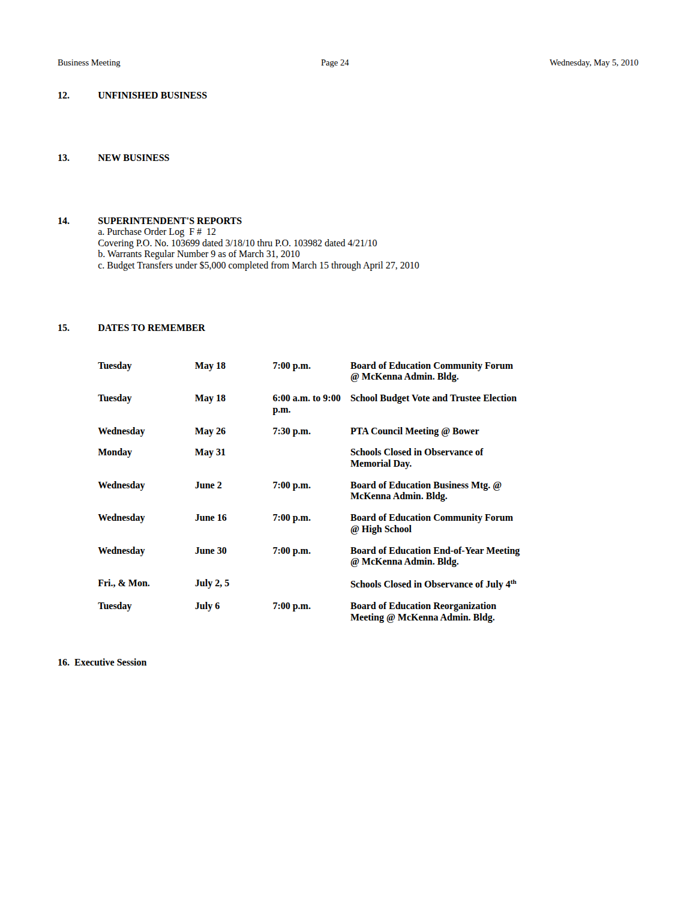Business Meeting
Page 24
Wednesday, May 5, 2010
12. UNFINISHED BUSINESS
13. NEW BUSINESS
14. SUPERINTENDENT'S REPORTS
a. Purchase Order Log F # 12
Covering P.O. No. 103699 dated 3/18/10 thru P.O. 103982 dated 4/21/10
b. Warrants Regular Number 9 as of March 31, 2010
c. Budget Transfers under $5,000 completed from March 15 through April 27, 2010
15. DATES TO REMEMBER
| Tuesday | May 18 | 7:00 p.m. | Board of Education Community Forum @ McKenna Admin. Bldg. |
| Tuesday | May 18 | 6:00 a.m. to 9:00 p.m. | School Budget Vote and Trustee Election |
| Wednesday | May 26 | 7:30 p.m. | PTA Council Meeting @ Bower |
| Monday | May 31 | | Schools Closed in Observance of Memorial Day. |
| Wednesday | June 2 | 7:00 p.m. | Board of Education Business Mtg. @ McKenna Admin. Bldg. |
| Wednesday | June 16 | 7:00 p.m. | Board of Education Community Forum @ High School |
| Wednesday | June 30 | 7:00 p.m. | Board of Education End-of-Year Meeting @ McKenna Admin. Bldg. |
| Fri., & Mon. | July 2, 5 | | Schools Closed in Observance of July 4 th |
| Tuesday | July 6 | 7:00 p.m. | Board of Education Reorganization Meeting @ McKenna Admin. Bldg. |
16. Executive Session